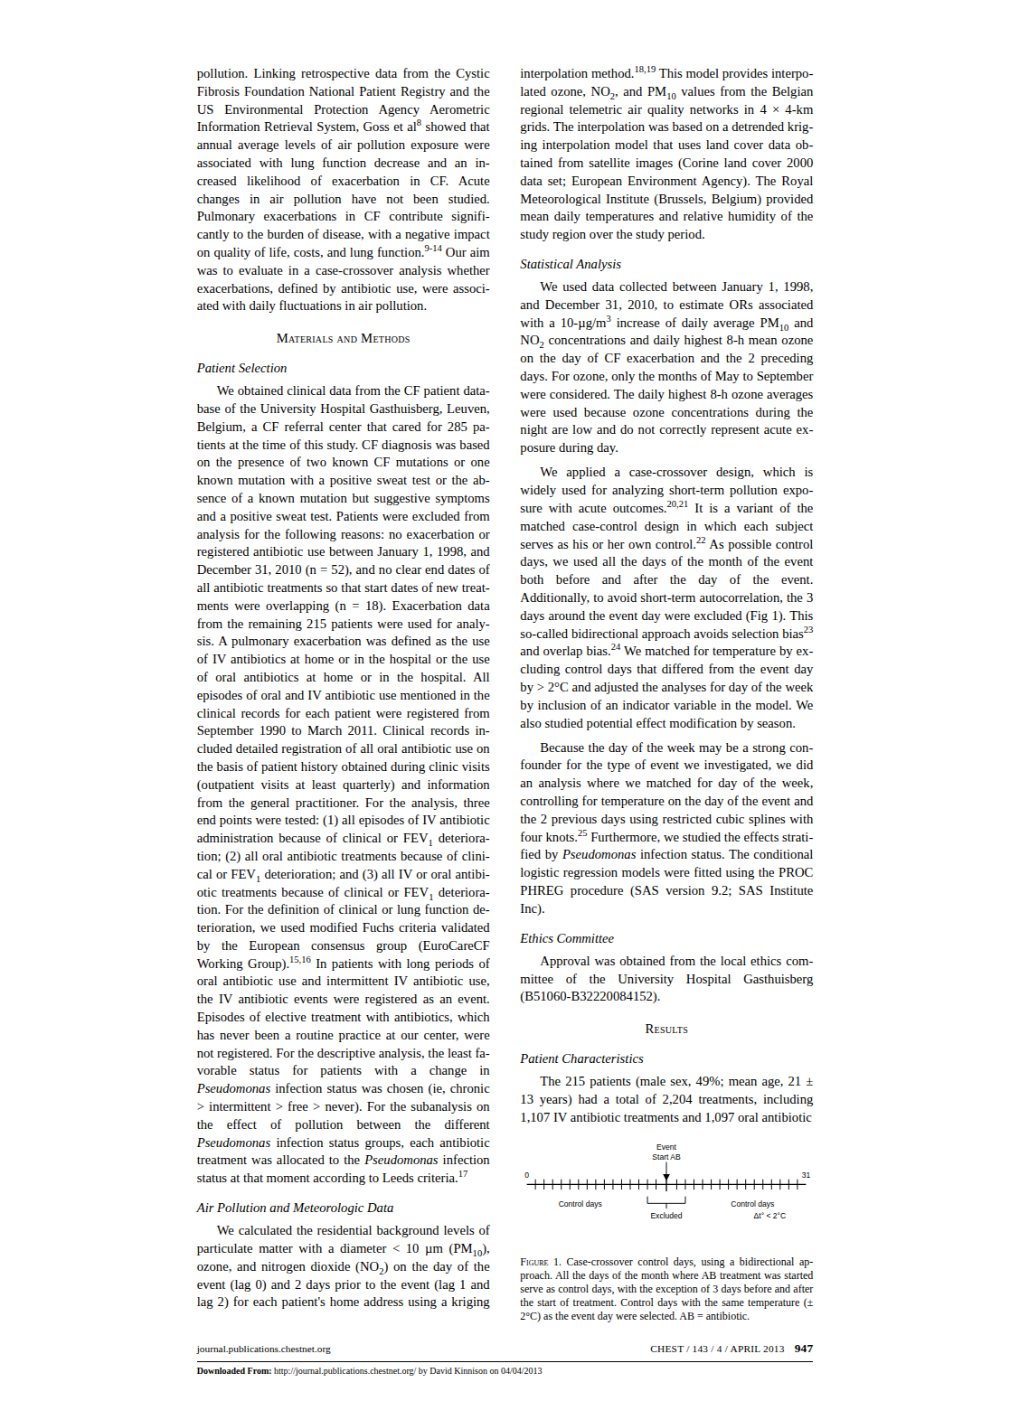pollution. Linking retrospective data from the Cystic Fibrosis Foundation National Patient Registry and the US Environmental Protection Agency Aerometric Information Retrieval System, Goss et al8 showed that annual average levels of air pollution exposure were associated with lung function decrease and an increased likelihood of exacerbation in CF. Acute changes in air pollution have not been studied. Pulmonary exacerbations in CF contribute significantly to the burden of disease, with a negative impact on quality of life, costs, and lung function.9-14 Our aim was to evaluate in a case-crossover analysis whether exacerbations, defined by antibiotic use, were associated with daily fluctuations in air pollution.
Materials and Methods
Patient Selection
We obtained clinical data from the CF patient database of the University Hospital Gasthuisberg, Leuven, Belgium, a CF referral center that cared for 285 patients at the time of this study. CF diagnosis was based on the presence of two known CF mutations or one known mutation with a positive sweat test or the absence of a known mutation but suggestive symptoms and a positive sweat test. Patients were excluded from analysis for the following reasons: no exacerbation or registered antibiotic use between January 1, 1998, and December 31, 2010 (n = 52), and no clear end dates of all antibiotic treatments so that start dates of new treatments were overlapping (n = 18). Exacerbation data from the remaining 215 patients were used for analysis. A pulmonary exacerbation was defined as the use of IV antibiotics at home or in the hospital or the use of oral antibiotics at home or in the hospital. All episodes of oral and IV antibiotic use mentioned in the clinical records for each patient were registered from September 1990 to March 2011. Clinical records included detailed registration of all oral antibiotic use on the basis of patient history obtained during clinic visits (outpatient visits at least quarterly) and information from the general practitioner. For the analysis, three end points were tested: (1) all episodes of IV antibiotic administration because of clinical or FEV1 deterioration; (2) all oral antibiotic treatments because of clinical or FEV1 deterioration; and (3) all IV or oral antibiotic treatments because of clinical or FEV1 deterioration. For the definition of clinical or lung function deterioration, we used modified Fuchs criteria validated by the European consensus group (EuroCareCF Working Group).15,16 In patients with long periods of oral antibiotic use and intermittent IV antibiotic use, the IV antibiotic events were registered as an event. Episodes of elective treatment with antibiotics, which has never been a routine practice at our center, were not registered. For the descriptive analysis, the least favorable status for patients with a change in Pseudomonas infection status was chosen (ie, chronic > intermittent > free > never). For the subanalysis on the effect of pollution between the different Pseudomonas infection status groups, each antibiotic treatment was allocated to the Pseudomonas infection status at that moment according to Leeds criteria.17
Air Pollution and Meteorologic Data
We calculated the residential background levels of particulate matter with a diameter < 10 µm (PM10), ozone, and nitrogen dioxide (NO2) on the day of the event (lag 0) and 2 days prior to the event (lag 1 and lag 2) for each patient's home address using a kriging interpolation method.18,19 This model provides interpolated ozone, NO2, and PM10 values from the Belgian regional telemetric air quality networks in 4 × 4-km grids. The interpolation was based on a detrended kriging interpolation model that uses land cover data obtained from satellite images (Corine land cover 2000 data set; European Environment Agency). The Royal Meteorological Institute (Brussels, Belgium) provided mean daily temperatures and relative humidity of the study region over the study period.
Statistical Analysis
We used data collected between January 1, 1998, and December 31, 2010, to estimate ORs associated with a 10-µg/m3 increase of daily average PM10 and NO2 concentrations and daily highest 8-h mean ozone on the day of CF exacerbation and the 2 preceding days. For ozone, only the months of May to September were considered. The daily highest 8-h ozone averages were used because ozone concentrations during the night are low and do not correctly represent acute exposure during day.
We applied a case-crossover design, which is widely used for analyzing short-term pollution exposure with acute outcomes.20,21 It is a variant of the matched case-control design in which each subject serves as his or her own control.22 As possible control days, we used all the days of the month of the event both before and after the day of the event. Additionally, to avoid short-term autocorrelation, the 3 days around the event day were excluded (Fig 1). This so-called bidirectional approach avoids selection bias23 and overlap bias.24 We matched for temperature by excluding control days that differed from the event day by > 2°C and adjusted the analyses for day of the week by inclusion of an indicator variable in the model. We also studied potential effect modification by season.
Because the day of the week may be a strong confounder for the type of event we investigated, we did an analysis where we matched for day of the week, controlling for temperature on the day of the event and the 2 previous days using restricted cubic splines with four knots.25 Furthermore, we studied the effects stratified by Pseudomonas infection status. The conditional logistic regression models were fitted using the PROC PHREG procedure (SAS version 9.2; SAS Institute Inc).
Ethics Committee
Approval was obtained from the local ethics committee of the University Hospital Gasthuisberg (B51060-B32220084152).
Results
Patient Characteristics
The 215 patients (male sex, 49%; mean age, 21 ± 13 years) had a total of 2,204 treatments, including 1,107 IV antibiotic treatments and 1,097 oral antibiotic
Event Start AB 0 31 Control days Control days Excluded Δt° < 2°C
Figure 1. Case-crossover control days, using a bidirectional approach. All the days of the month where AB treatment was started serve as control days, with the exception of 3 days before and after the start of treatment. Control days with the same temperature (± 2°C) as the event day were selected. AB = antibiotic.
journal.publications.chestnet.org
CHEST / 143 / 4 / APRIL 2013 947
Downloaded From: http://journal.publications.chestnet.org/ by David Kinnison on 04/04/2013